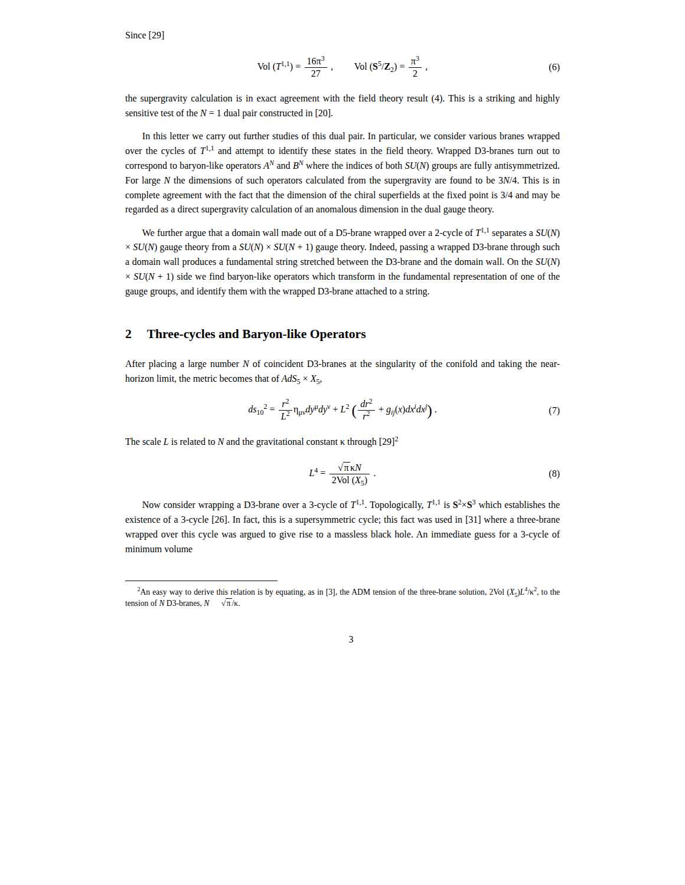Since [29]
Vol (T1,1) = 16π327 , Vol (S5/Z2) = π32 , (6)
the supergravity calculation is in exact agreement with the field theory result (4). This is a striking and highly sensitive test of the N = 1 dual pair constructed in [20].
In this letter we carry out further studies of this dual pair. In particular, we consider various branes wrapped over the cycles of T1,1 and attempt to identify these states in the field theory. Wrapped D3-branes turn out to correspond to baryon-like operators AN and BN where the indices of both SU(N) groups are fully antisymmetrized. For large N the dimensions of such operators calculated from the supergravity are found to be 3N/4. This is in complete agreement with the fact that the dimension of the chiral superfields at the fixed point is 3/4 and may be regarded as a direct supergravity calculation of an anomalous dimension in the dual gauge theory.
We further argue that a domain wall made out of a D5-brane wrapped over a 2-cycle of T1,1 separates a SU(N) × SU(N) gauge theory from a SU(N) × SU(N + 1) gauge theory. Indeed, passing a wrapped D3-brane through such a domain wall produces a fundamental string stretched between the D3-brane and the domain wall. On the SU(N) × SU(N + 1) side we find baryon-like operators which transform in the fundamental representation of one of the gauge groups, and identify them with the wrapped D3-brane attached to a string.
2 Three-cycles and Baryon-like Operators
After placing a large number N of coincident D3-branes at the singularity of the conifold and taking the near-horizon limit, the metric becomes that of AdS5 × X5,
ds102 = r2 L2ημνdyμdyν + L2 (dr2 r2 + gij(x)dxidxj) . (7)
The scale L is related to N and the gravitational constant κ through [29]2
L4 = √πκN 2Vol (X5) . (8)
Now consider wrapping a D3-brane over a 3-cycle of T1,1. Topologically, T1,1 is S2×S3 which establishes the existence of a 3-cycle [26]. In fact, this is a supersymmetric cycle; this fact was used in [31] where a three-brane wrapped over this cycle was argued to give rise to a massless black hole. An immediate guess for a 3-cycle of minimum volume
2An easy way to derive this relation is by equating, as in [3], the ADM tension of the three-brane solution, 2Vol (X5)L4/κ2, to the tension of N D3-branes, N√π/κ.
3